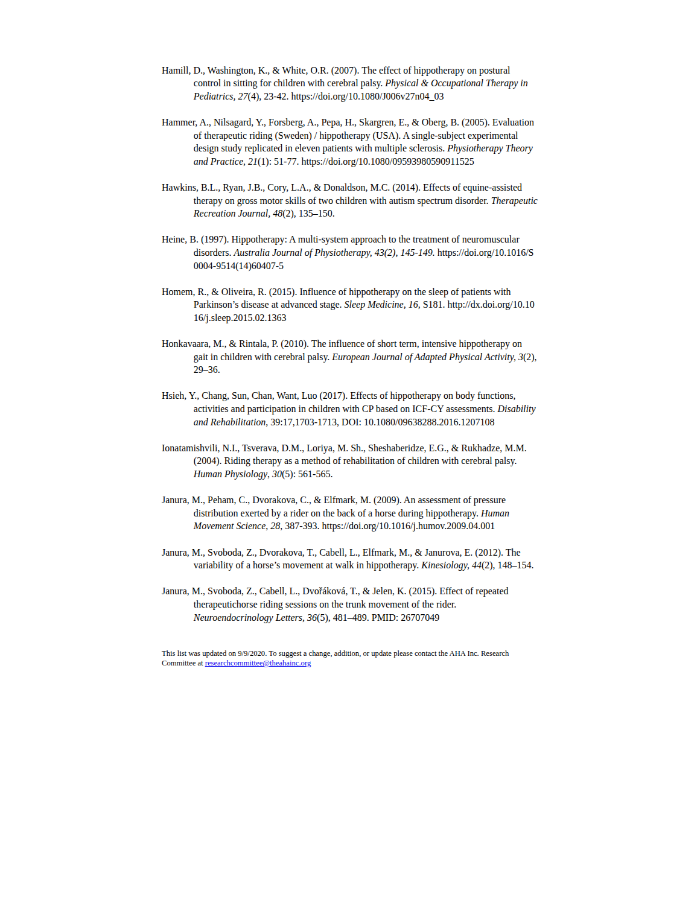Hamill, D., Washington, K., & White, O.R. (2007). The effect of hippotherapy on postural control in sitting for children with cerebral palsy. Physical & Occupational Therapy in Pediatrics, 27(4), 23-42. https://doi.org/10.1080/J006v27n04_03
Hammer, A., Nilsagard, Y., Forsberg, A., Pepa, H., Skargren, E., & Oberg, B. (2005). Evaluation of therapeutic riding (Sweden) / hippotherapy (USA). A single-subject experimental design study replicated in eleven patients with multiple sclerosis. Physiotherapy Theory and Practice, 21(1): 51-77. https://doi.org/10.1080/09593980590911525
Hawkins, B.L., Ryan, J.B., Cory, L.A., & Donaldson, M.C. (2014). Effects of equine-assisted therapy on gross motor skills of two children with autism spectrum disorder. Therapeutic Recreation Journal, 48(2), 135–150.
Heine, B. (1997). Hippotherapy: A multi-system approach to the treatment of neuromuscular disorders. Australia Journal of Physiotherapy, 43(2), 145-149. https://doi.org/10.1016/S0004-9514(14)60407-5
Homem, R., & Oliveira, R. (2015). Influence of hippotherapy on the sleep of patients with Parkinson’s disease at advanced stage. Sleep Medicine, 16, S181. http://dx.doi.org/10.1016/j.sleep.2015.02.1363
Honkavaara, M., & Rintala, P. (2010). The influence of short term, intensive hippotherapy on gait in children with cerebral palsy. European Journal of Adapted Physical Activity, 3(2), 29–36.
Hsieh, Y., Chang, Sun, Chan, Want, Luo (2017). Effects of hippotherapy on body functions, activities and participation in children with CP based on ICF-CY assessments. Disability and Rehabilitation, 39:17,1703-1713, DOI: 10.1080/09638288.2016.1207108
Ionatamishvili, N.I., Tsverava, D.M., Loriya, M. Sh., Sheshaberidze, E.G., & Rukhadze, M.M. (2004). Riding therapy as a method of rehabilitation of children with cerebral palsy. Human Physiology, 30(5): 561-565.
Janura, M., Peham, C., Dvorakova, C., & Elfmark, M. (2009). An assessment of pressure distribution exerted by a rider on the back of a horse during hippotherapy. Human Movement Science, 28, 387-393. https://doi.org/10.1016/j.humov.2009.04.001
Janura, M., Svoboda, Z., Dvorakova, T., Cabell, L., Elfmark, M., & Janurova, E. (2012). The variability of a horse’s movement at walk in hippotherapy. Kinesiology, 44(2), 148–154.
Janura, M., Svoboda, Z., Cabell, L., Dvořáková, T., & Jelen, K. (2015). Effect of repeated therapeutichorse riding sessions on the trunk movement of the rider. Neuroendocrinology Letters, 36(5), 481–489. PMID: 26707049
This list was updated on 9/9/2020. To suggest a change, addition, or update please contact the AHA Inc. Research Committee at researchcommittee@theahainc.org